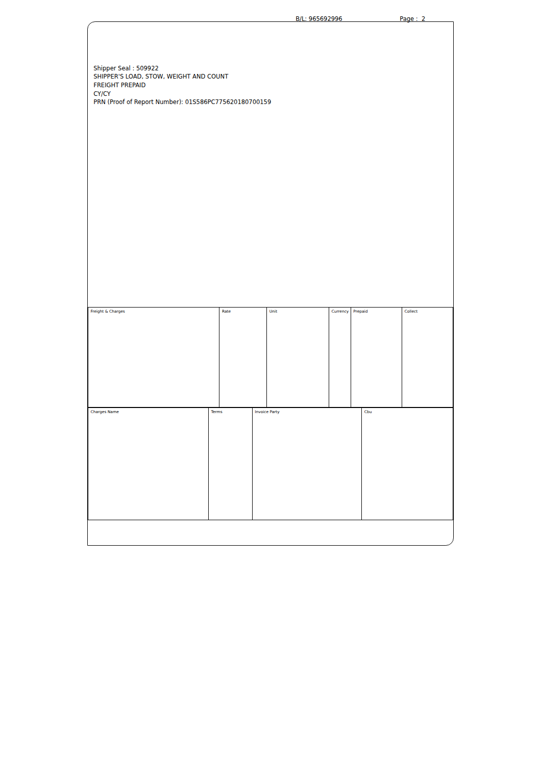B/L: 965692996
Page : 2
Shipper Seal : 509922 SHIPPER'S LOAD, STOW, WEIGHT AND COUNT FREIGHT PREPAID CY/CY PRN (Proof of Report Number): 01S586PC775620180700159
| Freight & Charges | Rate | Unit | Currency | Prepaid | Collect |
| Charges Name | Terms | Invoice Party | Cbu |